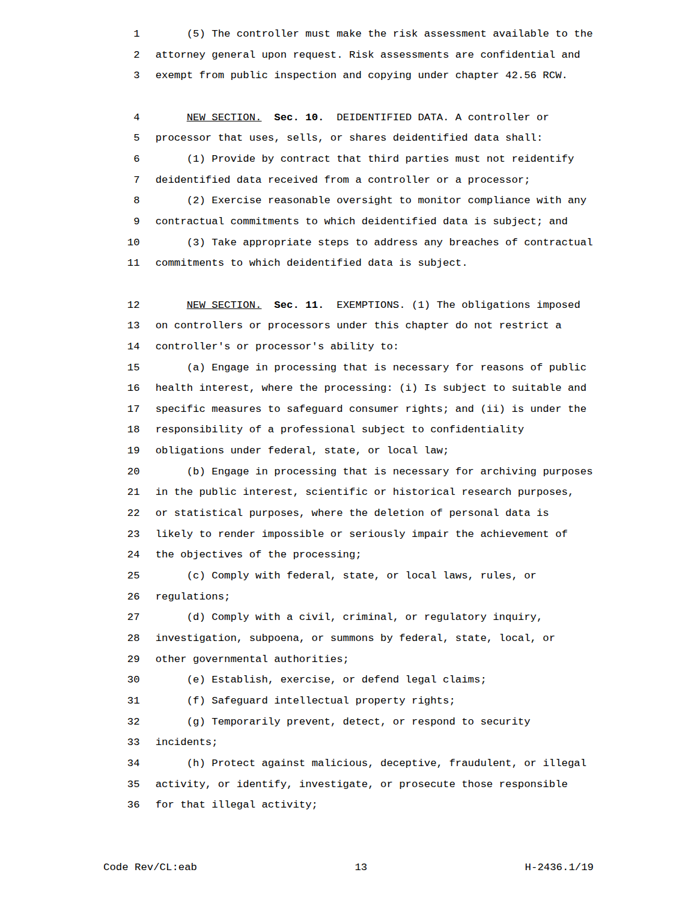1 (5) The controller must make the risk assessment available to the
2 attorney general upon request. Risk assessments are confidential and
3 exempt from public inspection and copying under chapter 42.56 RCW.
4 NEW SECTION. Sec. 10. DEIDENTIFIED DATA. A controller or
5 processor that uses, sells, or shares deidentified data shall:
6 (1) Provide by contract that third parties must not reidentify
7 deidentified data received from a controller or a processor;
8 (2) Exercise reasonable oversight to monitor compliance with any
9 contractual commitments to which deidentified data is subject; and
10 (3) Take appropriate steps to address any breaches of contractual
11 commitments to which deidentified data is subject.
12 NEW SECTION. Sec. 11. EXEMPTIONS. (1) The obligations imposed
13 on controllers or processors under this chapter do not restrict a
14 controller's or processor's ability to:
15 (a) Engage in processing that is necessary for reasons of public
16 health interest, where the processing: (i) Is subject to suitable and
17 specific measures to safeguard consumer rights; and (ii) is under the
18 responsibility of a professional subject to confidentiality
19 obligations under federal, state, or local law;
20 (b) Engage in processing that is necessary for archiving purposes
21 in the public interest, scientific or historical research purposes,
22 or statistical purposes, where the deletion of personal data is
23 likely to render impossible or seriously impair the achievement of
24 the objectives of the processing;
25 (c) Comply with federal, state, or local laws, rules, or
26 regulations;
27 (d) Comply with a civil, criminal, or regulatory inquiry,
28 investigation, subpoena, or summons by federal, state, local, or
29 other governmental authorities;
30 (e) Establish, exercise, or defend legal claims;
31 (f) Safeguard intellectual property rights;
32 (g) Temporarily prevent, detect, or respond to security
33 incidents;
34 (h) Protect against malicious, deceptive, fraudulent, or illegal
35 activity, or identify, investigate, or prosecute those responsible
36 for that illegal activity;
Code Rev/CL:eab
13
H-2436.1/19